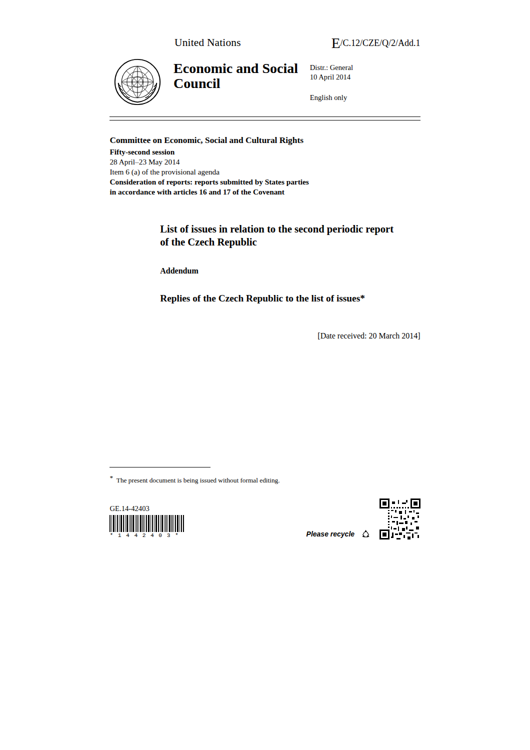United Nations
E/C.12/CZE/Q/2/Add.1
Economic and Social Council
Distr.: General
10 April 2014
English only
Committee on Economic, Social and Cultural Rights
Fifty-second session
28 April–23 May 2014
Item 6 (a) of the provisional agenda
Consideration of reports: reports submitted by States parties
in accordance with articles 16 and 17 of the Covenant
List of issues in relation to the second periodic report
of the Czech Republic
Addendum
Replies of the Czech Republic to the list of issues*
[Date received: 20 March 2014]
* The present document is being issued without formal editing.
GE.14-42403
* 1 4 4 2 4 0 3 *
Please recycle